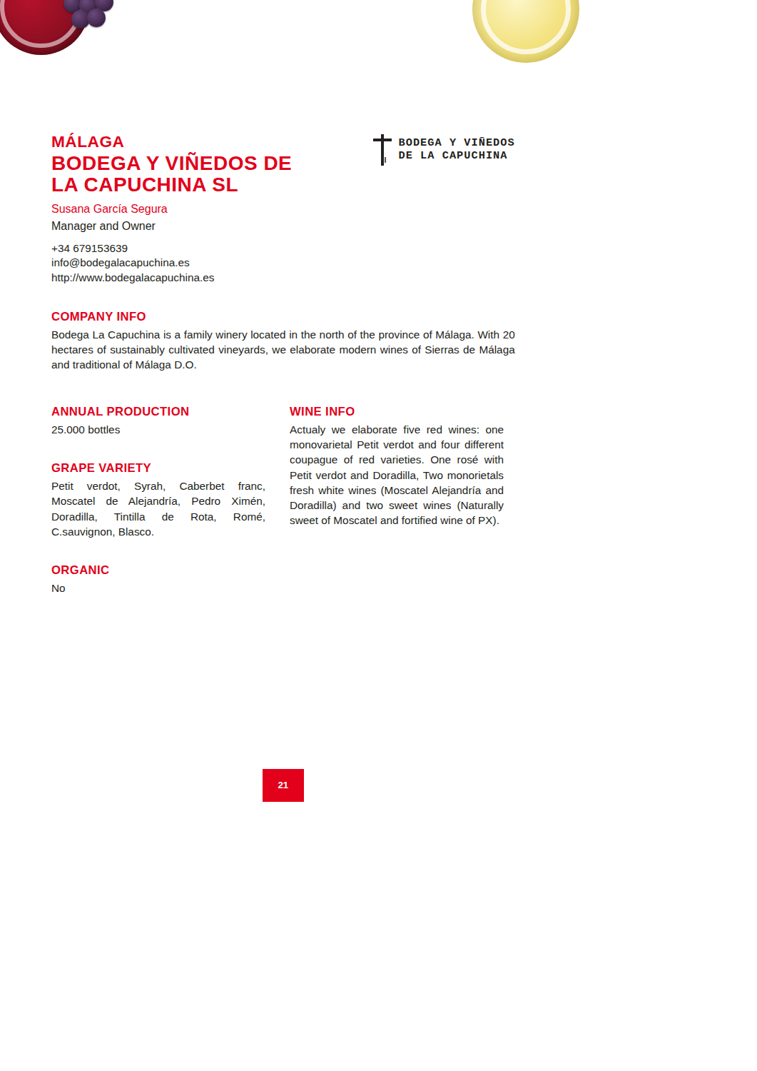Málaga
Bodega y Viñedos de
la Capuchina SL
Susana García Segura
Manager and Owner
+34 679153639
info@bodegalacapuchina.es
http://www.bodegalacapuchina.es
I
Bodega y Viñedos
de la Capuchina
Company Info
Bodega La Capuchina is a family winery located in the north of the province of Málaga. With 20 hectares of sustainably cultivated vineyards, we elaborate modern wines of Sierras de Málaga and traditional of Málaga D.O.
Annual Production
25.000 bottles
Grape Variety
Petit verdot, Syrah, Caberbet franc, Moscatel de Alejandría, Pedro Ximén, Doradilla, Tintilla de Rota, Romé, C.sauvignon, Blasco.
Organic
No
Wine Info
Actualy we elaborate five red wines: one monovarietal Petit verdot and four different coupague of red varieties. One rosé with Petit verdot and Doradilla, Two monorietals fresh white wines (Moscatel Alejandría and Doradilla) and two sweet wines (Naturally sweet of Moscatel and fortified wine of PX).
21